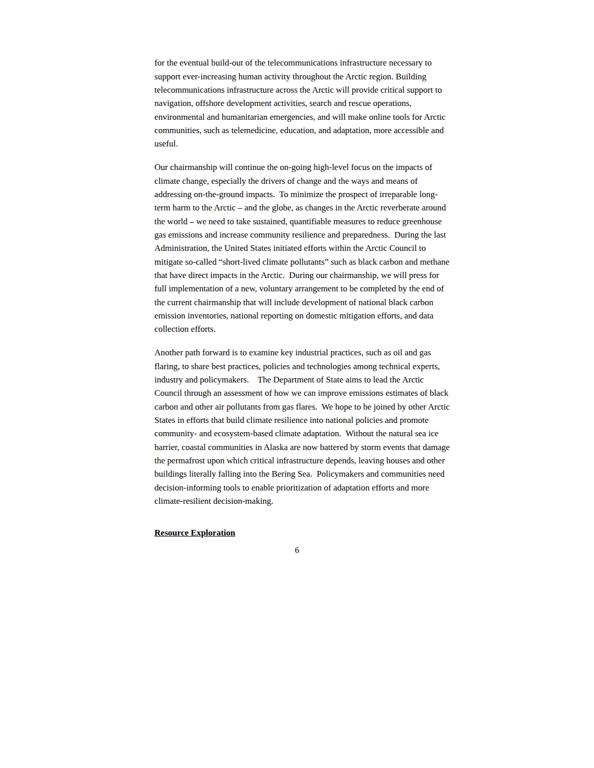for the eventual build-out of the telecommunications infrastructure necessary to support ever-increasing human activity throughout the Arctic region. Building telecommunications infrastructure across the Arctic will provide critical support to navigation, offshore development activities, search and rescue operations, environmental and humanitarian emergencies, and will make online tools for Arctic communities, such as telemedicine, education, and adaptation, more accessible and useful.
Our chairmanship will continue the on-going high-level focus on the impacts of climate change, especially the drivers of change and the ways and means of addressing on-the-ground impacts. To minimize the prospect of irreparable long-term harm to the Arctic – and the globe, as changes in the Arctic reverberate around the world – we need to take sustained, quantifiable measures to reduce greenhouse gas emissions and increase community resilience and preparedness. During the last Administration, the United States initiated efforts within the Arctic Council to mitigate so-called “short-lived climate pollutants” such as black carbon and methane that have direct impacts in the Arctic. During our chairmanship, we will press for full implementation of a new, voluntary arrangement to be completed by the end of the current chairmanship that will include development of national black carbon emission inventories, national reporting on domestic mitigation efforts, and data collection efforts.
Another path forward is to examine key industrial practices, such as oil and gas flaring, to share best practices, policies and technologies among technical experts, industry and policymakers. The Department of State aims to lead the Arctic Council through an assessment of how we can improve emissions estimates of black carbon and other air pollutants from gas flares. We hope to be joined by other Arctic States in efforts that build climate resilience into national policies and promote community- and ecosystem-based climate adaptation. Without the natural sea ice barrier, coastal communities in Alaska are now battered by storm events that damage the permafrost upon which critical infrastructure depends, leaving houses and other buildings literally falling into the Bering Sea. Policymakers and communities need decision-informing tools to enable prioritization of adaptation efforts and more climate-resilient decision-making.
Resource Exploration
6